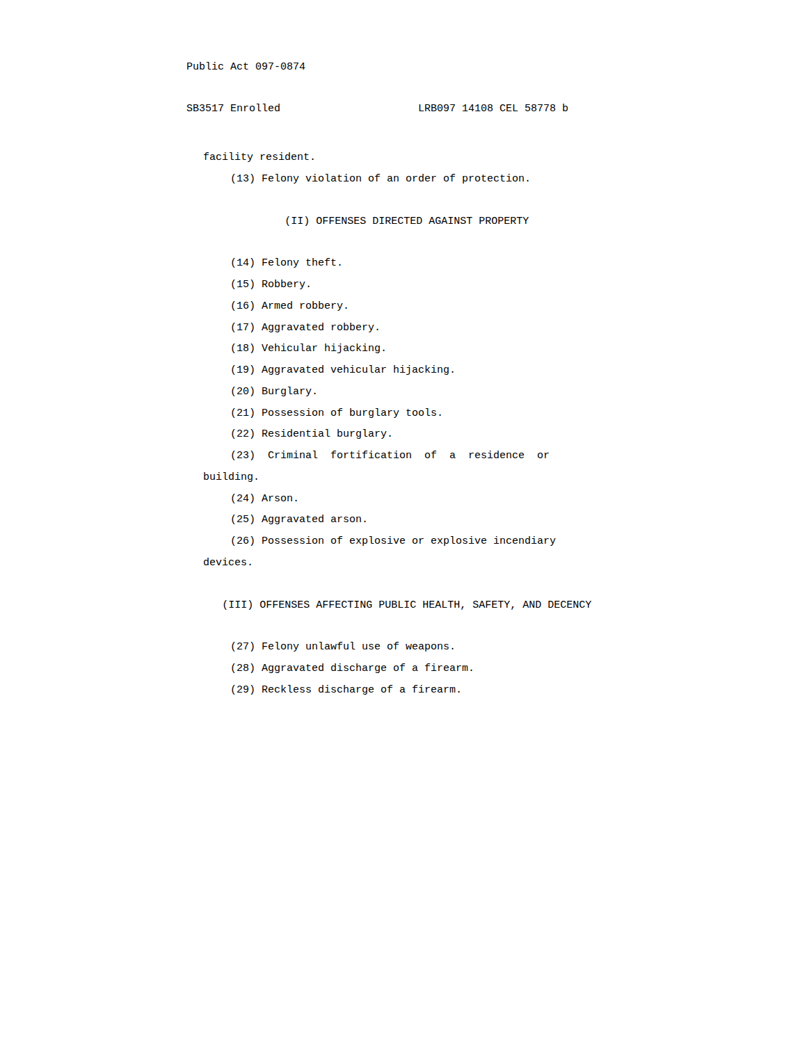Public Act 097-0874
SB3517 Enrolled LRB097 14108 CEL 58778 b
facility resident.
(13) Felony violation of an order of protection.
(II) OFFENSES DIRECTED AGAINST PROPERTY
(14) Felony theft.
(15) Robbery.
(16) Armed robbery.
(17) Aggravated robbery.
(18) Vehicular hijacking.
(19) Aggravated vehicular hijacking.
(20) Burglary.
(21) Possession of burglary tools.
(22) Residential burglary.
(23) Criminal fortification of a residence or
building.
(24) Arson.
(25) Aggravated arson.
(26) Possession of explosive or explosive incendiary
devices.
(III) OFFENSES AFFECTING PUBLIC HEALTH, SAFETY, AND DECENCY
(27) Felony unlawful use of weapons.
(28) Aggravated discharge of a firearm.
(29) Reckless discharge of a firearm.